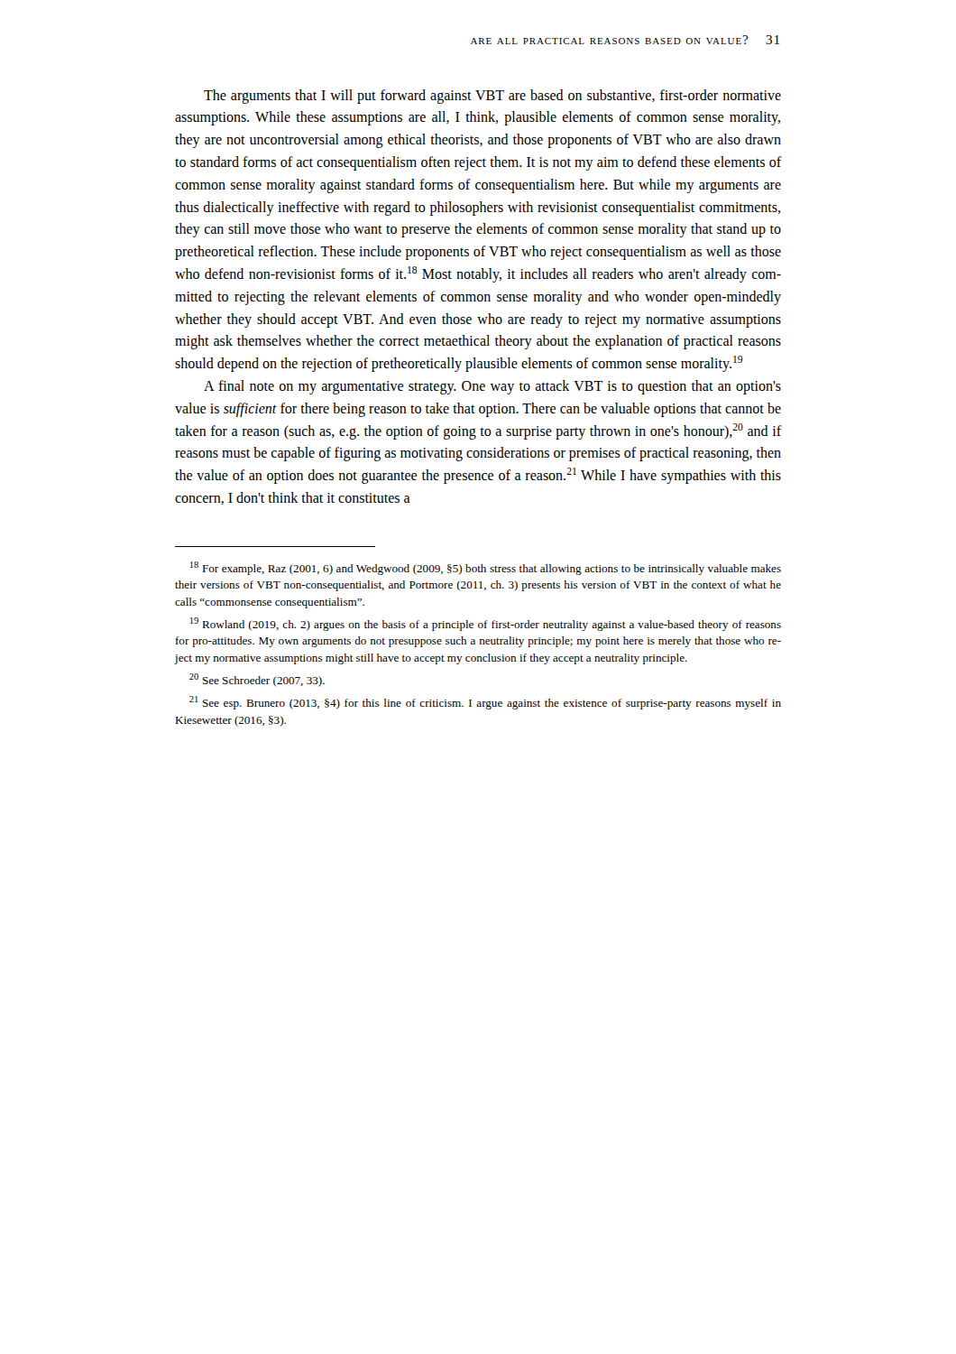are all practical reasons based on value?31
The arguments that I will put forward against VBT are based on substantive, first-order normative assumptions. While these assumptions are all, I think, plausible elements of common sense morality, they are not uncontroversial among ethical theorists, and those proponents of VBT who are also drawn to standard forms of act consequentialism often reject them. It is not my aim to defend these elements of common sense morality against standard forms of consequentialism here. But while my arguments are thus dialectically ineffective with regard to philosophers with revisionist consequentialist commitments, they can still move those who want to preserve the elements of common sense morality that stand up to pretheoretical reflection. These include proponents of VBT who reject consequentialism as well as those who defend non-revisionist forms of it.18 Most notably, it includes all readers who aren't already committed to rejecting the relevant elements of common sense morality and who wonder open-mindedly whether they should accept VBT. And even those who are ready to reject my normative assumptions might ask themselves whether the correct metaethical theory about the explanation of practical reasons should depend on the rejection of pretheoretically plausible elements of common sense morality.19
A final note on my argumentative strategy. One way to attack VBT is to question that an option's value is sufficient for there being reason to take that option. There can be valuable options that cannot be taken for a reason (such as, e.g. the option of going to a surprise party thrown in one's honour),20 and if reasons must be capable of figuring as motivating considerations or premises of practical reasoning, then the value of an option does not guarantee the presence of a reason.21 While I have sympathies with this concern, I don't think that it constitutes a
18 For example, Raz (2001, 6) and Wedgwood (2009, §5) both stress that allowing actions to be intrinsically valuable makes their versions of VBT non-consequentialist, and Portmore (2011, ch. 3) presents his version of VBT in the context of what he calls “commonsense consequentialism”.
19 Rowland (2019, ch. 2) argues on the basis of a principle of first-order neutrality against a value-based theory of reasons for pro-attitudes. My own arguments do not presuppose such a neutrality principle; my point here is merely that those who reject my normative assumptions might still have to accept my conclusion if they accept a neutrality principle.
20 See Schroeder (2007, 33).
21 See esp. Brunero (2013, §4) for this line of criticism. I argue against the existence of surprise-party reasons myself in Kiesewetter (2016, §3).